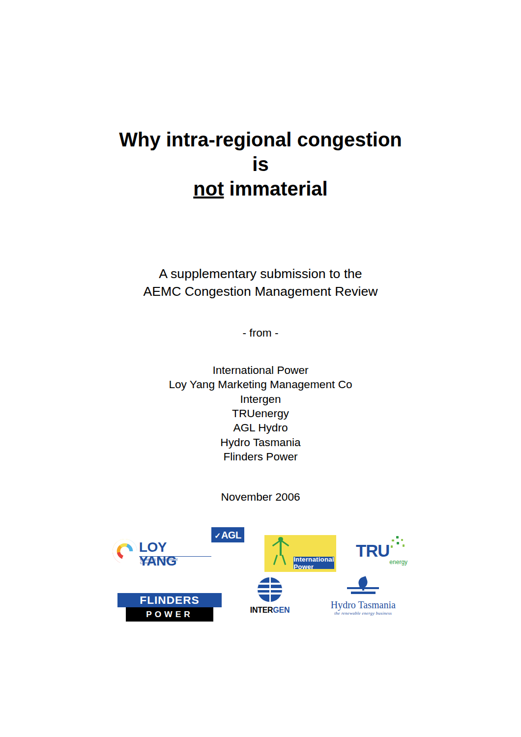Why intra-regional congestion is
not immaterial
A supplementary submission to the
AEMC Congestion Management Review
- from -
International Power
Loy Yang Marketing Management Co
Intergen
TRUenergy
AGL Hydro
Hydro Tasmania
Flinders Power
November 2006
LOY YANG
Marketing Management Company
✓AGL
International Power
TRU
energy
FLINDERS
POWER
INTERGEN
Hydro Tasmania
the renewable energy business